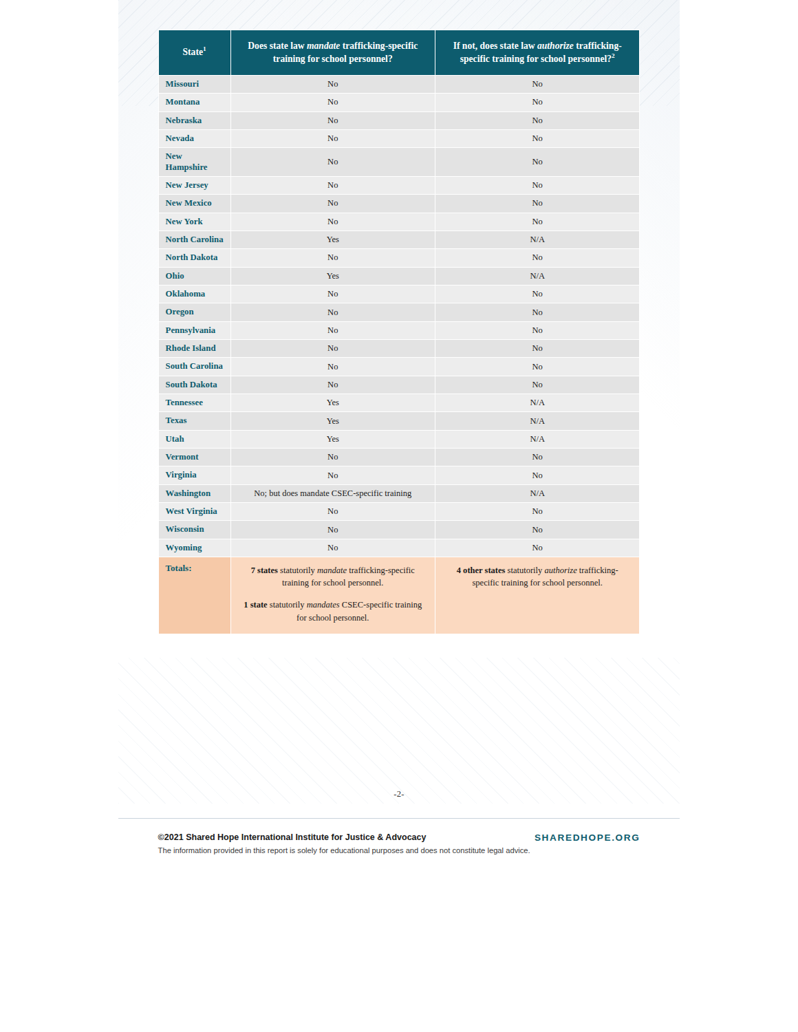| State 1 | Does state law mandate trafficking-specific training for school personnel? | If not, does state law authorize trafficking-specific training for school personnel? 2 |
| --- | --- | --- |
| Missouri | No | No |
| Montana | No | No |
| Nebraska | No | No |
| Nevada | No | No |
| New Hampshire | No | No |
| New Jersey | No | No |
| New Mexico | No | No |
| New York | No | No |
| North Carolina | Yes | N/A |
| North Dakota | No | No |
| Ohio | Yes | N/A |
| Oklahoma | No | No |
| Oregon | No | No |
| Pennsylvania | No | No |
| Rhode Island | No | No |
| South Carolina | No | No |
| South Dakota | No | No |
| Tennessee | Yes | N/A |
| Texas | Yes | N/A |
| Utah | Yes | N/A |
| Vermont | No | No |
| Virginia | No | No |
| Washington | No; but does mandate CSEC-specific training | N/A |
| West Virginia | No | No |
| Wisconsin | No | No |
| Wyoming | No | No |
| Totals: | 7 states statutorily mandate trafficking-specific training for school personnel. 1 state statutorily mandates CSEC-specific training for school personnel. | 4 other states statutorily authorize trafficking-specific training for school personnel. |
-2-
©2021 Shared Hope International Institute for Justice & Advocacy The information provided in this report is solely for educational purposes and does not constitute legal advice.
SHAREDHOPE.ORG